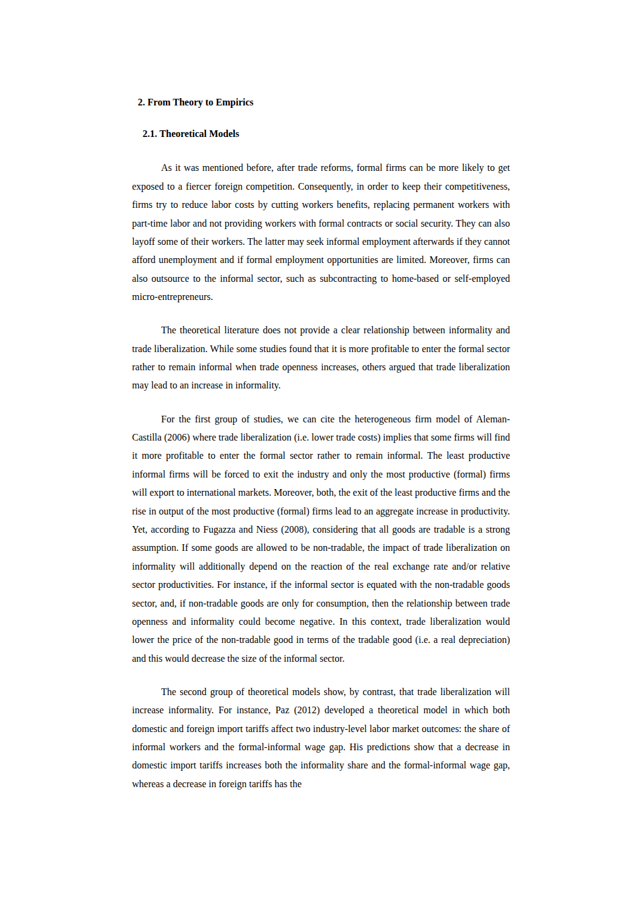From Theory to Empirics
2.1. Theoretical Models
As it was mentioned before, after trade reforms, formal firms can be more likely to get exposed to a fiercer foreign competition. Consequently, in order to keep their competitiveness, firms try to reduce labor costs by cutting workers benefits, replacing permanent workers with part-time labor and not providing workers with formal contracts or social security. They can also layoff some of their workers. The latter may seek informal employment afterwards if they cannot afford unemployment and if formal employment opportunities are limited. Moreover, firms can also outsource to the informal sector, such as subcontracting to home-based or self-employed micro-entrepreneurs.
The theoretical literature does not provide a clear relationship between informality and trade liberalization. While some studies found that it is more profitable to enter the formal sector rather to remain informal when trade openness increases, others argued that trade liberalization may lead to an increase in informality.
For the first group of studies, we can cite the heterogeneous firm model of Aleman-Castilla (2006) where trade liberalization (i.e. lower trade costs) implies that some firms will find it more profitable to enter the formal sector rather to remain informal. The least productive informal firms will be forced to exit the industry and only the most productive (formal) firms will export to international markets. Moreover, both, the exit of the least productive firms and the rise in output of the most productive (formal) firms lead to an aggregate increase in productivity. Yet, according to Fugazza and Niess (2008), considering that all goods are tradable is a strong assumption. If some goods are allowed to be non-tradable, the impact of trade liberalization on informality will additionally depend on the reaction of the real exchange rate and/or relative sector productivities. For instance, if the informal sector is equated with the non-tradable goods sector, and, if non-tradable goods are only for consumption, then the relationship between trade openness and informality could become negative. In this context, trade liberalization would lower the price of the non-tradable good in terms of the tradable good (i.e. a real depreciation) and this would decrease the size of the informal sector.
The second group of theoretical models show, by contrast, that trade liberalization will increase informality. For instance, Paz (2012) developed a theoretical model in which both domestic and foreign import tariffs affect two industry-level labor market outcomes: the share of informal workers and the formal-informal wage gap. His predictions show that a decrease in domestic import tariffs increases both the informality share and the formal-informal wage gap, whereas a decrease in foreign tariffs has the